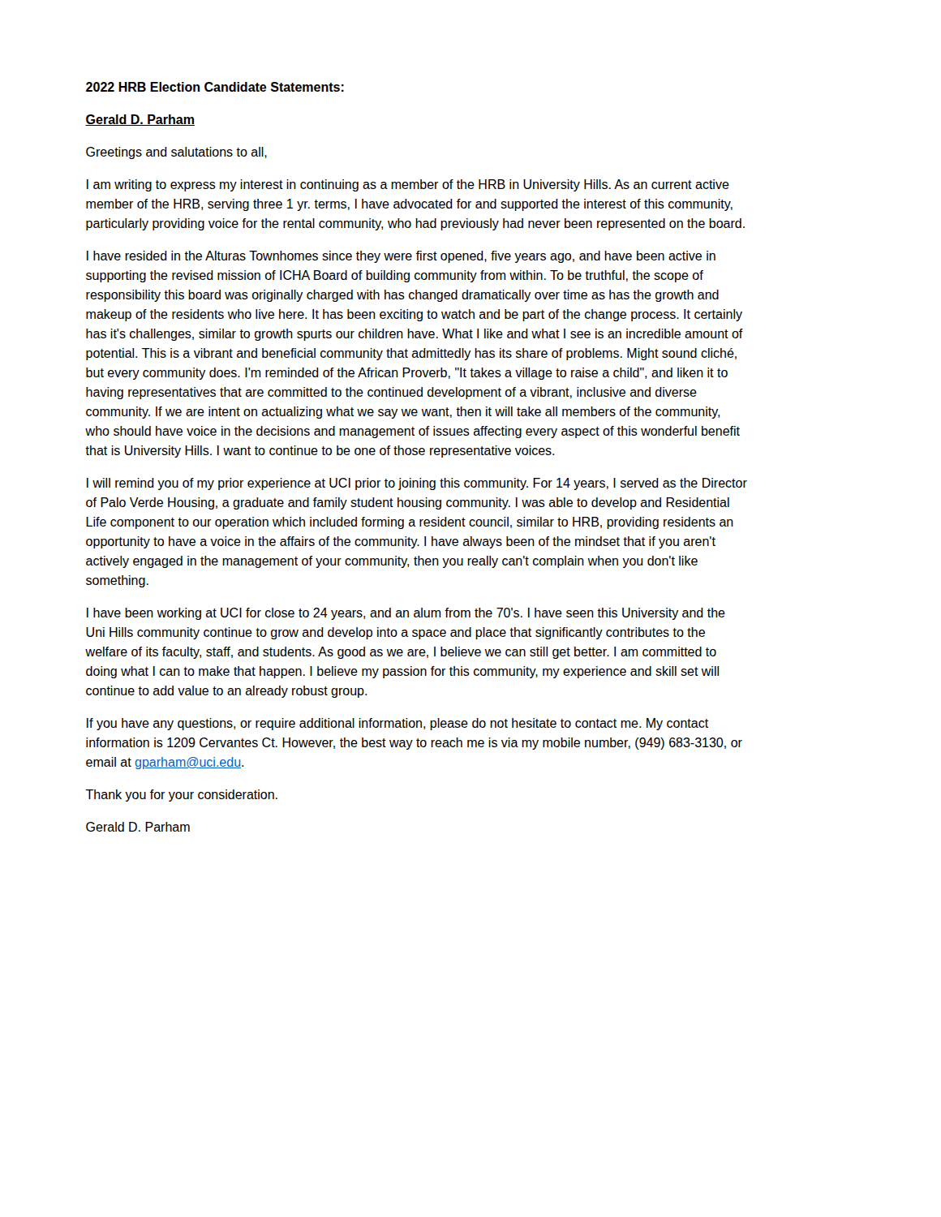2022 HRB Election Candidate Statements:
Gerald D. Parham
Greetings and salutations to all,
I am writing to express my interest in continuing as a member of the HRB in University Hills. As an current active member of the HRB, serving three 1 yr. terms, I have advocated for and supported the interest of this community, particularly providing voice for the rental community, who had previously had never been represented on the board.
I have resided in the Alturas Townhomes since they were first opened, five years ago, and have been active in supporting the revised mission of ICHA Board of building community from within. To be truthful, the scope of responsibility this board was originally charged with has changed dramatically over time as has the growth and makeup of the residents who live here. It has been exciting to watch and be part of the change process. It certainly has it's challenges, similar to growth spurts our children have. What I like and what I see is an incredible amount of potential. This is a vibrant and beneficial community that admittedly has its share of problems. Might sound cliché, but every community does. I'm reminded of the African Proverb, "It takes a village to raise a child", and liken it to having representatives that are committed to the continued development of a vibrant, inclusive and diverse community. If we are intent on actualizing what we say we want, then it will take all members of the community, who should have voice in the decisions and management of issues affecting every aspect of this wonderful benefit that is University Hills. I want to continue to be one of those representative voices.
I will remind you of my prior experience at UCI prior to joining this community. For 14 years, I served as the Director of Palo Verde Housing, a graduate and family student housing community. I was able to develop and Residential Life component to our operation which included forming a resident council, similar to HRB, providing residents an opportunity to have a voice in the affairs of the community. I have always been of the mindset that if you aren't actively engaged in the management of your community, then you really can't complain when you don't like something.
I have been working at UCI for close to 24 years, and an alum from the 70's. I have seen this University and the Uni Hills community continue to grow and develop into a space and place that significantly contributes to the welfare of its faculty, staff, and students. As good as we are, I believe we can still get better. I am committed to doing what I can to make that happen. I believe my passion for this community, my experience and skill set will continue to add value to an already robust group.
If you have any questions, or require additional information, please do not hesitate to contact me. My contact information is 1209 Cervantes Ct. However, the best way to reach me is via my mobile number, (949) 683-3130, or email at gparham@uci.edu.
Thank you for your consideration.
Gerald D. Parham